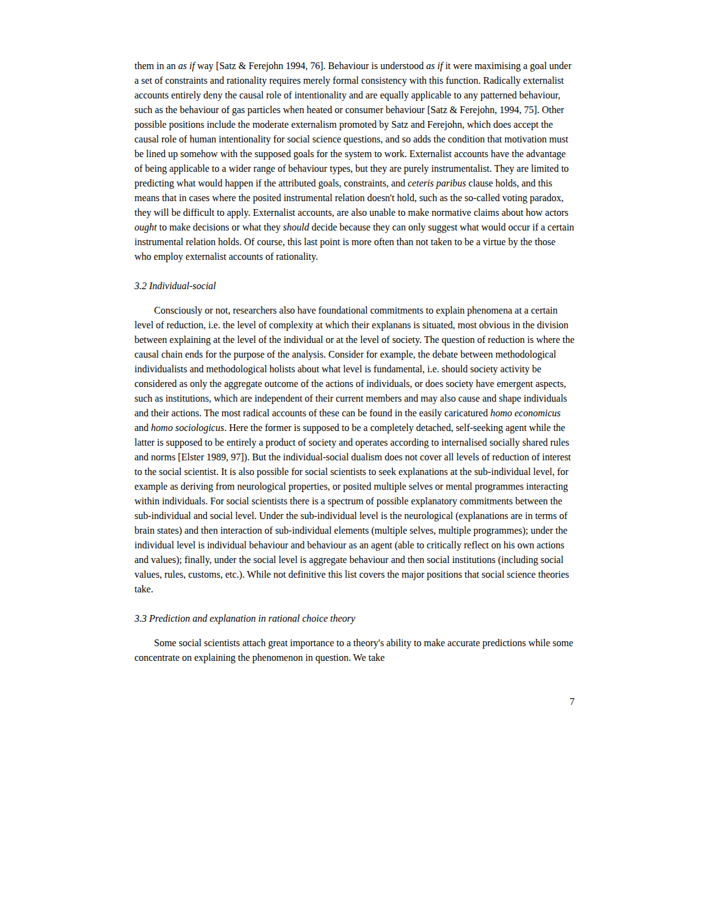them in an as if way [Satz & Ferejohn 1994, 76]. Behaviour is understood as if it were maximising a goal under a set of constraints and rationality requires merely formal consistency with this function. Radically externalist accounts entirely deny the causal role of intentionality and are equally applicable to any patterned behaviour, such as the behaviour of gas particles when heated or consumer behaviour [Satz & Ferejohn, 1994, 75]. Other possible positions include the moderate externalism promoted by Satz and Ferejohn, which does accept the causal role of human intentionality for social science questions, and so adds the condition that motivation must be lined up somehow with the supposed goals for the system to work. Externalist accounts have the advantage of being applicable to a wider range of behaviour types, but they are purely instrumentalist. They are limited to predicting what would happen if the attributed goals, constraints, and ceteris paribus clause holds, and this means that in cases where the posited instrumental relation doesn't hold, such as the so-called voting paradox, they will be difficult to apply. Externalist accounts, are also unable to make normative claims about how actors ought to make decisions or what they should decide because they can only suggest what would occur if a certain instrumental relation holds. Of course, this last point is more often than not taken to be a virtue by the those who employ externalist accounts of rationality.
3.2 Individual-social
Consciously or not, researchers also have foundational commitments to explain phenomena at a certain level of reduction, i.e. the level of complexity at which their explanans is situated, most obvious in the division between explaining at the level of the individual or at the level of society. The question of reduction is where the causal chain ends for the purpose of the analysis. Consider for example, the debate between methodological individualists and methodological holists about what level is fundamental, i.e. should society activity be considered as only the aggregate outcome of the actions of individuals, or does society have emergent aspects, such as institutions, which are independent of their current members and may also cause and shape individuals and their actions. The most radical accounts of these can be found in the easily caricatured homo economicus and homo sociologicus. Here the former is supposed to be a completely detached, self-seeking agent while the latter is supposed to be entirely a product of society and operates according to internalised socially shared rules and norms [Elster 1989, 97]). But the individual-social dualism does not cover all levels of reduction of interest to the social scientist. It is also possible for social scientists to seek explanations at the sub-individual level, for example as deriving from neurological properties, or posited multiple selves or mental programmes interacting within individuals. For social scientists there is a spectrum of possible explanatory commitments between the sub-individual and social level. Under the sub-individual level is the neurological (explanations are in terms of brain states) and then interaction of sub-individual elements (multiple selves, multiple programmes); under the individual level is individual behaviour and behaviour as an agent (able to critically reflect on his own actions and values); finally, under the social level is aggregate behaviour and then social institutions (including social values, rules, customs, etc.). While not definitive this list covers the major positions that social science theories take.
3.3 Prediction and explanation in rational choice theory
Some social scientists attach great importance to a theory's ability to make accurate predictions while some concentrate on explaining the phenomenon in question. We take
7